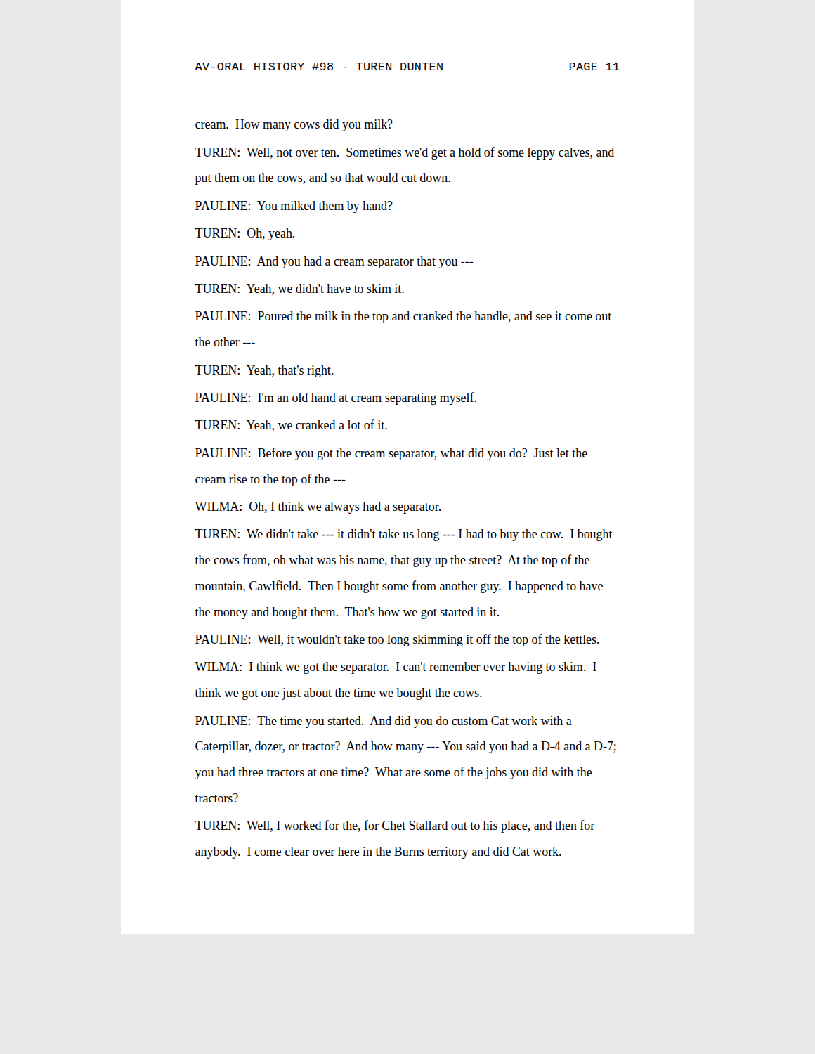AV-Oral History #98 - Turen Dunten Page 11
cream. How many cows did you milk?
Turen: Well, not over ten. Sometimes we'd get a hold of some leppy calves, and put them on the cows, and so that would cut down.
Pauline: You milked them by hand?
Turen: Oh, yeah.
Pauline: And you had a cream separator that you ---
Turen: Yeah, we didn't have to skim it.
Pauline: Poured the milk in the top and cranked the handle, and see it come out the other ---
Turen: Yeah, that's right.
Pauline: I'm an old hand at cream separating myself.
Turen: Yeah, we cranked a lot of it.
Pauline: Before you got the cream separator, what did you do? Just let the cream rise to the top of the ---
Wilma: Oh, I think we always had a separator.
Turen: We didn't take --- it didn't take us long --- I had to buy the cow. I bought the cows from, oh what was his name, that guy up the street? At the top of the mountain, Cawlfield. Then I bought some from another guy. I happened to have the money and bought them. That's how we got started in it.
Pauline: Well, it wouldn't take too long skimming it off the top of the kettles.
Wilma: I think we got the separator. I can't remember ever having to skim. I think we got one just about the time we bought the cows.
Pauline: The time you started. And did you do custom Cat work with a Caterpillar, dozer, or tractor? And how many --- You said you had a D-4 and a D-7; you had three tractors at one time? What are some of the jobs you did with the tractors?
Turen: Well, I worked for the, for Chet Stallard out to his place, and then for anybody. I come clear over here in the Burns territory and did Cat work.